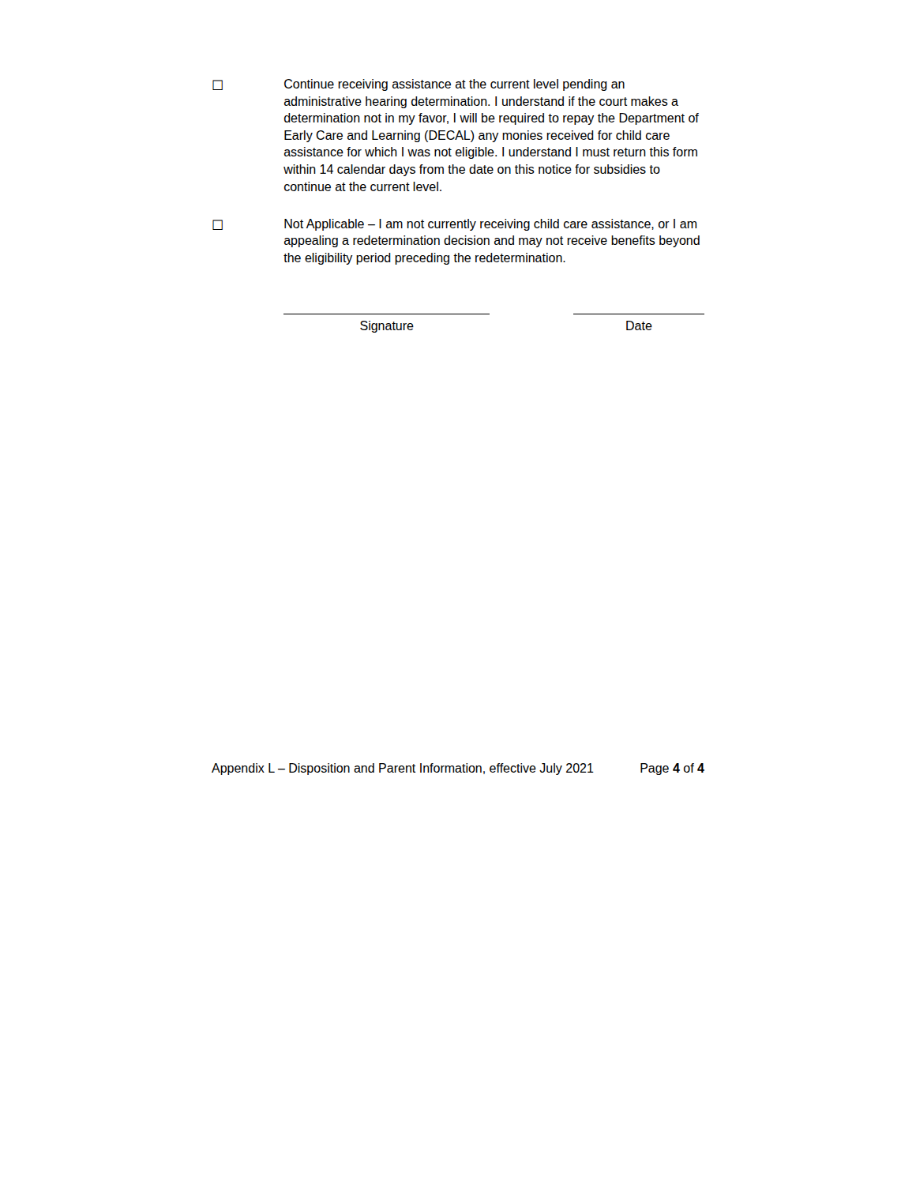☐
Continue receiving assistance at the current level pending an administrative hearing determination. I understand if the court makes a determination not in my favor, I will be required to repay the Department of Early Care and Learning (DECAL) any monies received for child care assistance for which I was not eligible. I understand I must return this form within 14 calendar days from the date on this notice for subsidies to continue at the current level.
☐
Not Applicable – I am not currently receiving child care assistance, or I am appealing a redetermination decision and may not receive benefits beyond the eligibility period preceding the redetermination.
Signature
Date
Appendix L – Disposition and Parent Information, effective July 2021
Page 4 of 4